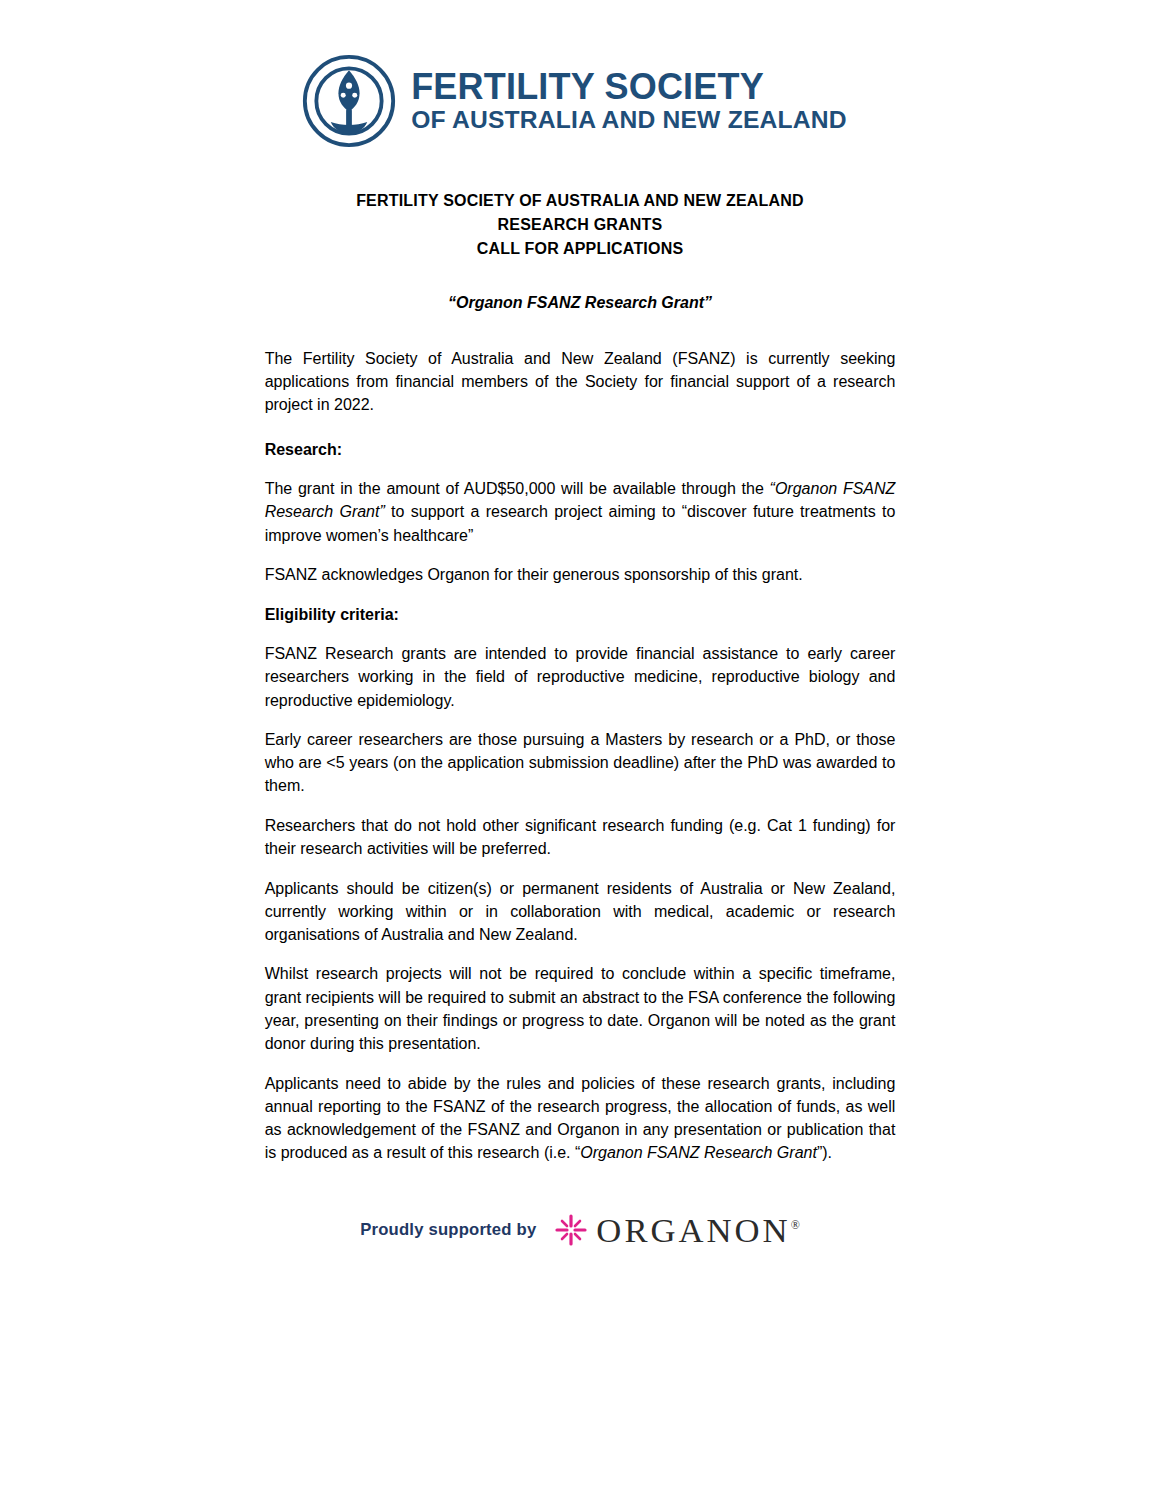FERTILITY SOCIETY
OF AUSTRALIA AND NEW ZEALAND
FERTILITY SOCIETY OF AUSTRALIA AND NEW ZEALAND
RESEARCH GRANTS
CALL FOR APPLICATIONS
“Organon FSANZ Research Grant”
The Fertility Society of Australia and New Zealand (FSANZ) is currently seeking applications from financial members of the Society for financial support of a research project in 2022.
Research:
The grant in the amount of AUD$50,000 will be available through the “Organon FSANZ Research Grant” to support a research project aiming to “discover future treatments to improve women’s healthcare”
FSANZ acknowledges Organon for their generous sponsorship of this grant.
Eligibility criteria:
FSANZ Research grants are intended to provide financial assistance to early career researchers working in the field of reproductive medicine, reproductive biology and reproductive epidemiology.
Early career researchers are those pursuing a Masters by research or a PhD, or those who are <5 years (on the application submission deadline) after the PhD was awarded to them.
Researchers that do not hold other significant research funding (e.g. Cat 1 funding) for their research activities will be preferred.
Applicants should be citizen(s) or permanent residents of Australia or New Zealand, currently working within or in collaboration with medical, academic or research organisations of Australia and New Zealand.
Whilst research projects will not be required to conclude within a specific timeframe, grant recipients will be required to submit an abstract to the FSA conference the following year, presenting on their findings or progress to date. Organon will be noted as the grant donor during this presentation.
Applicants need to abide by the rules and policies of these research grants, including annual reporting to the FSANZ of the research progress, the allocation of funds, as well as acknowledgement of the FSANZ and Organon in any presentation or publication that is produced as a result of this research (i.e. “Organon FSANZ Research Grant”).
Proudly supported by
ORGANON®